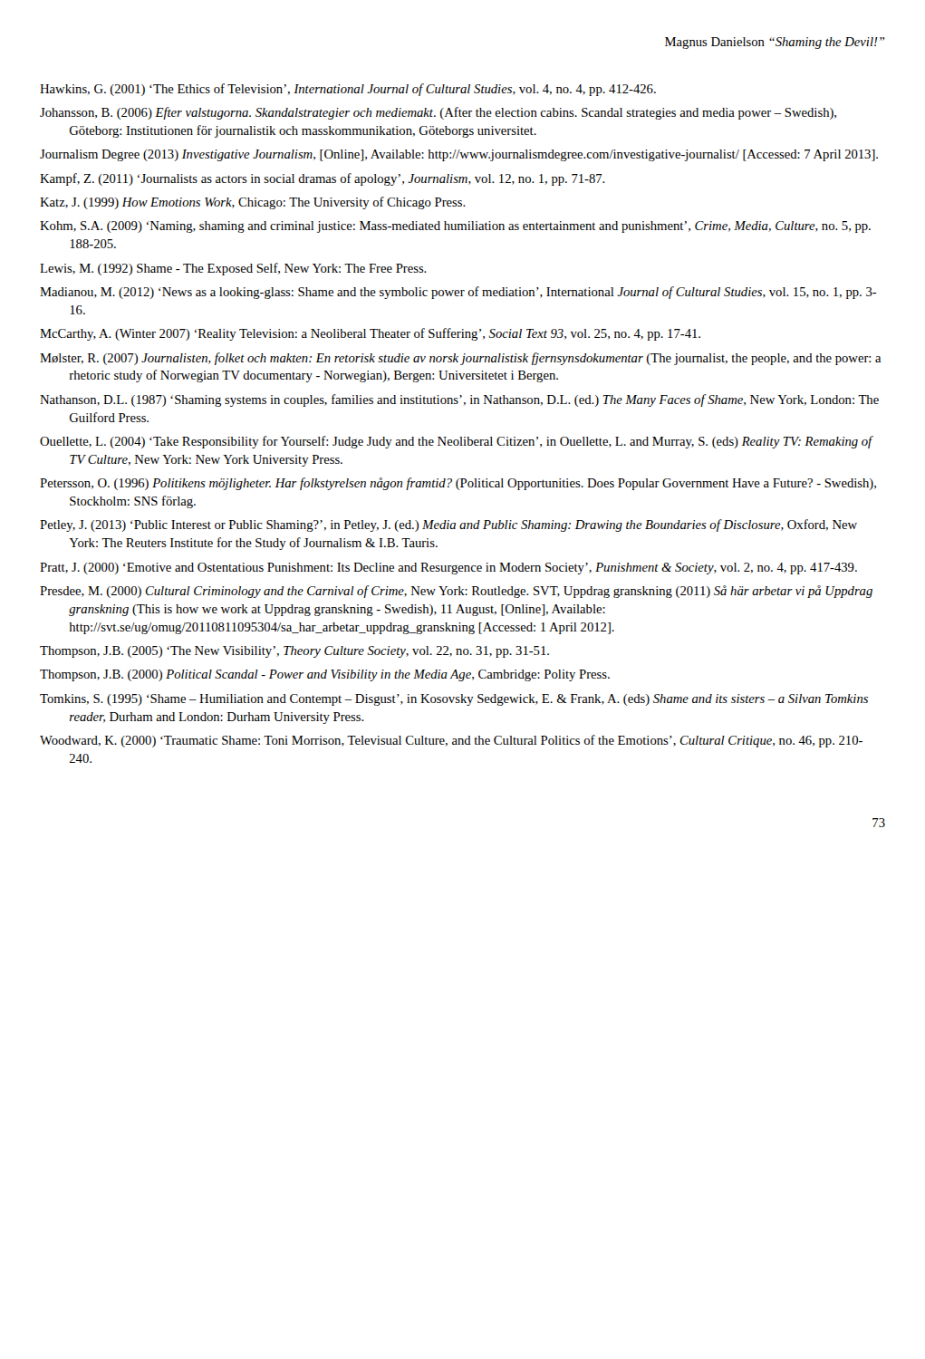Magnus Danielson “Shaming the Devil!”
Hawkins, G. (2001) ‘The Ethics of Television’, International Journal of Cultural Studies, vol. 4, no. 4, pp. 412-426.
Johansson, B. (2006) Efter valstugorna. Skandalstrategier och mediemakt. (After the election cabins. Scandal strategies and media power – Swedish), Göteborg: Institutionen för journalistik och masskommunikation, Göteborgs universitet.
Journalism Degree (2013) Investigative Journalism, [Online], Available: http://www.journalismdegree.com/investigative-journalist/ [Accessed: 7 April 2013].
Kampf, Z. (2011) ‘Journalists as actors in social dramas of apology’, Journalism, vol. 12, no. 1, pp. 71-87.
Katz, J. (1999) How Emotions Work, Chicago: The University of Chicago Press.
Kohm, S.A. (2009) ‘Naming, shaming and criminal justice: Mass-mediated humiliation as entertainment and punishment’, Crime, Media, Culture, no. 5, pp. 188-205.
Lewis, M. (1992) Shame - The Exposed Self, New York: The Free Press.
Madianou, M. (2012) ‘News as a looking-glass: Shame and the symbolic power of mediation’, International Journal of Cultural Studies, vol. 15, no. 1, pp. 3-16.
McCarthy, A. (Winter 2007) ‘Reality Television: a Neoliberal Theater of Suffering’, Social Text 93, vol. 25, no. 4, pp. 17-41.
Mølster, R. (2007) Journalisten, folket och makten: En retorisk studie av norsk journalistisk fjernsynsdokumentar (The journalist, the people, and the power: a rhetoric study of Norwegian TV documentary - Norwegian), Bergen: Universitetet i Bergen.
Nathanson, D.L. (1987) ‘Shaming systems in couples, families and institutions’, in Nathanson, D.L. (ed.) The Many Faces of Shame, New York, London: The Guilford Press.
Ouellette, L. (2004) ‘Take Responsibility for Yourself: Judge Judy and the Neoliberal Citizen’, in Ouellette, L. and Murray, S. (eds) Reality TV: Remaking of TV Culture, New York: New York University Press.
Petersson, O. (1996) Politikens möjligheter. Har folkstyrelsen någon framtid? (Political Opportunities. Does Popular Government Have a Future? - Swedish), Stockholm: SNS förlag.
Petley, J. (2013) ‘Public Interest or Public Shaming?’, in Petley, J. (ed.) Media and Public Shaming: Drawing the Boundaries of Disclosure, Oxford, New York: The Reuters Institute for the Study of Journalism & I.B. Tauris.
Pratt, J. (2000) ‘Emotive and Ostentatious Punishment: Its Decline and Resurgence in Modern Society’, Punishment & Society, vol. 2, no. 4, pp. 417-439.
Presdee, M. (2000) Cultural Criminology and the Carnival of Crime, New York: Routledge. SVT, Uppdrag granskning (2011) Så här arbetar vi på Uppdrag granskning (This is how we work at Uppdrag granskning - Swedish), 11 August, [Online], Available: http://svt.se/ug/omug/20110811095304/sa_har_arbetar_uppdrag_granskning [Accessed: 1 April 2012].
Thompson, J.B. (2005) ‘The New Visibility’, Theory Culture Society, vol. 22, no. 31, pp. 31-51.
Thompson, J.B. (2000) Political Scandal - Power and Visibility in the Media Age, Cambridge: Polity Press.
Tomkins, S. (1995) ‘Shame – Humiliation and Contempt – Disgust’, in Kosovsky Sedgewick, E. & Frank, A. (eds) Shame and its sisters – a Silvan Tomkins reader, Durham and London: Durham University Press.
Woodward, K. (2000) ‘Traumatic Shame: Toni Morrison, Televisual Culture, and the Cultural Politics of the Emotions’, Cultural Critique, no. 46, pp. 210-240.
73